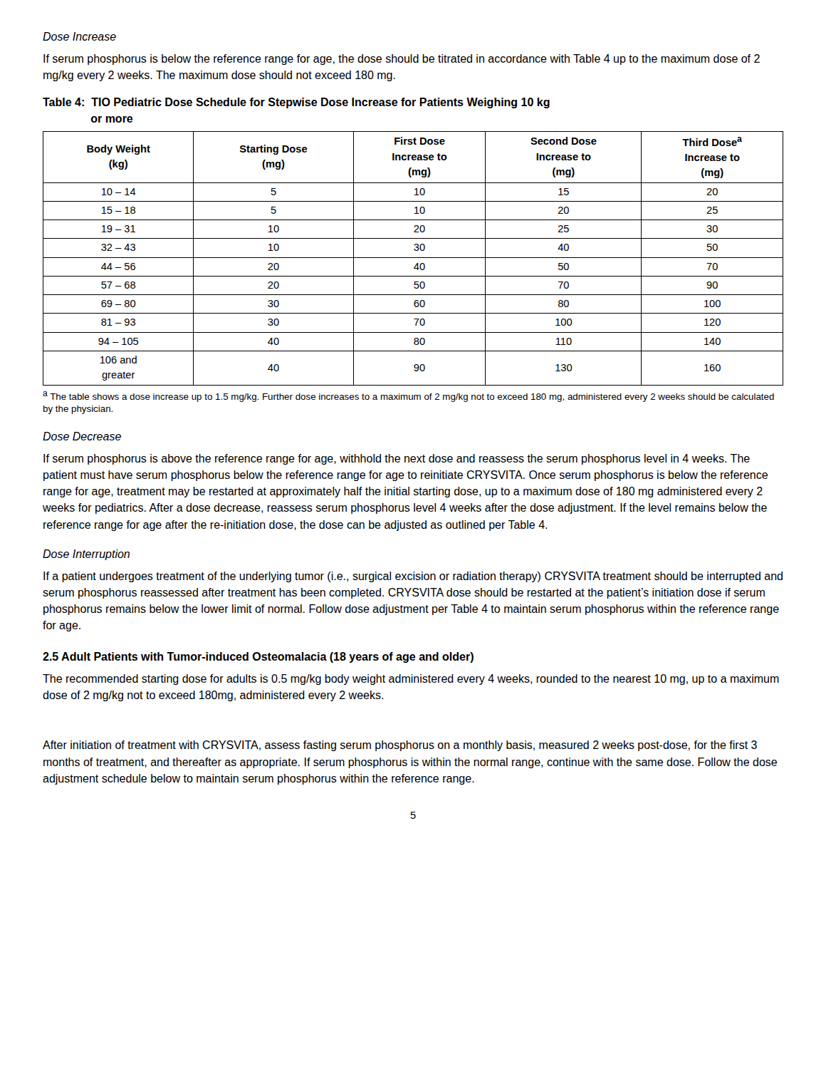Dose Increase
If serum phosphorus is below the reference range for age, the dose should be titrated in accordance with Table 4 up to the maximum dose of 2 mg/kg every 2 weeks. The maximum dose should not exceed 180 mg.
Table 4: TIO Pediatric Dose Schedule for Stepwise Dose Increase for Patients Weighing 10 kg
or more
| Body Weight (kg) | Starting Dose (mg) | First Dose Increase to (mg) | Second Dose Increase to (mg) | Third Dose a Increase to (mg) |
| --- | --- | --- | --- | --- |
| 10 – 14 | 5 | 10 | 15 | 20 |
| 15 – 18 | 5 | 10 | 20 | 25 |
| 19 – 31 | 10 | 20 | 25 | 30 |
| 32 – 43 | 10 | 30 | 40 | 50 |
| 44 – 56 | 20 | 40 | 50 | 70 |
| 57 – 68 | 20 | 50 | 70 | 90 |
| 69 – 80 | 30 | 60 | 80 | 100 |
| 81 – 93 | 30 | 70 | 100 | 120 |
| 94 – 105 | 40 | 80 | 110 | 140 |
| 106 and greater | 40 | 90 | 130 | 160 |
a The table shows a dose increase up to 1.5 mg/kg. Further dose increases to a maximum of 2 mg/kg not to exceed 180 mg, administered every 2 weeks should be calculated by the physician.
Dose Decrease
If serum phosphorus is above the reference range for age, withhold the next dose and reassess the serum phosphorus level in 4 weeks. The patient must have serum phosphorus below the reference range for age to reinitiate CRYSVITA. Once serum phosphorus is below the reference range for age, treatment may be restarted at approximately half the initial starting dose, up to a maximum dose of 180 mg administered every 2 weeks for pediatrics. After a dose decrease, reassess serum phosphorus level 4 weeks after the dose adjustment. If the level remains below the reference range for age after the re-initiation dose, the dose can be adjusted as outlined per Table 4.
Dose Interruption
If a patient undergoes treatment of the underlying tumor (i.e., surgical excision or radiation therapy) CRYSVITA treatment should be interrupted and serum phosphorus reassessed after treatment has been completed. CRYSVITA dose should be restarted at the patient’s initiation dose if serum phosphorus remains below the lower limit of normal. Follow dose adjustment per Table 4 to maintain serum phosphorus within the reference range for age.
2.5 Adult Patients with Tumor-induced Osteomalacia (18 years of age and older)
The recommended starting dose for adults is 0.5 mg/kg body weight administered every 4 weeks, rounded to the nearest 10 mg, up to a maximum dose of 2 mg/kg not to exceed 180mg, administered every 2 weeks.
After initiation of treatment with CRYSVITA, assess fasting serum phosphorus on a monthly basis, measured 2 weeks post-dose, for the first 3 months of treatment, and thereafter as appropriate. If serum phosphorus is within the normal range, continue with the same dose. Follow the dose adjustment schedule below to maintain serum phosphorus within the reference range.
5